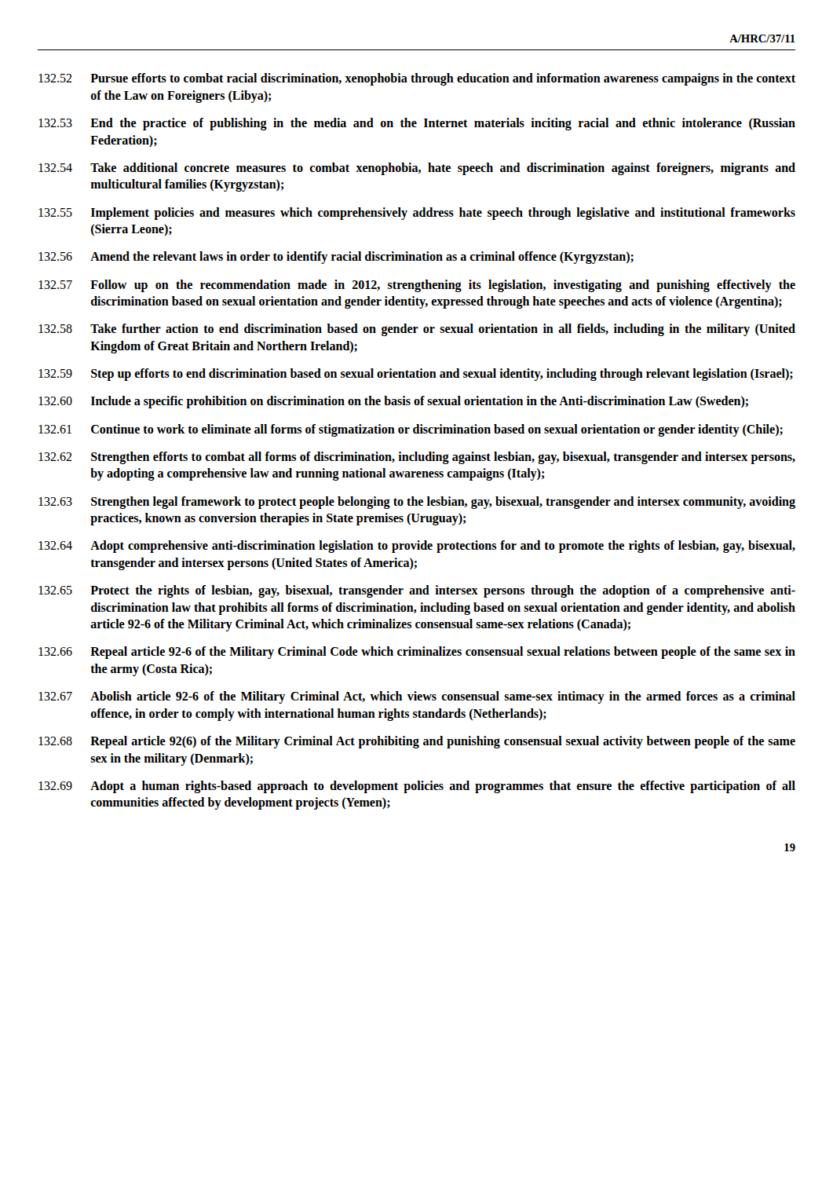A/HRC/37/11
132.52
Pursue efforts to combat racial discrimination, xenophobia through education and information awareness campaigns in the context of the Law on Foreigners (Libya);
132.53
End the practice of publishing in the media and on the Internet materials inciting racial and ethnic intolerance (Russian Federation);
132.54
Take additional concrete measures to combat xenophobia, hate speech and discrimination against foreigners, migrants and multicultural families (Kyrgyzstan);
132.55
Implement policies and measures which comprehensively address hate speech through legislative and institutional frameworks (Sierra Leone);
132.56
Amend the relevant laws in order to identify racial discrimination as a criminal offence (Kyrgyzstan);
132.57
Follow up on the recommendation made in 2012, strengthening its legislation, investigating and punishing effectively the discrimination based on sexual orientation and gender identity, expressed through hate speeches and acts of violence (Argentina);
132.58
Take further action to end discrimination based on gender or sexual orientation in all fields, including in the military (United Kingdom of Great Britain and Northern Ireland);
132.59
Step up efforts to end discrimination based on sexual orientation and sexual identity, including through relevant legislation (Israel);
132.60
Include a specific prohibition on discrimination on the basis of sexual orientation in the Anti-discrimination Law (Sweden);
132.61
Continue to work to eliminate all forms of stigmatization or discrimination based on sexual orientation or gender identity (Chile);
132.62
Strengthen efforts to combat all forms of discrimination, including against lesbian, gay, bisexual, transgender and intersex persons, by adopting a comprehensive law and running national awareness campaigns (Italy);
132.63
Strengthen legal framework to protect people belonging to the lesbian, gay, bisexual, transgender and intersex community, avoiding practices, known as conversion therapies in State premises (Uruguay);
132.64
Adopt comprehensive anti-discrimination legislation to provide protections for and to promote the rights of lesbian, gay, bisexual, transgender and intersex persons (United States of America);
132.65
Protect the rights of lesbian, gay, bisexual, transgender and intersex persons through the adoption of a comprehensive anti-discrimination law that prohibits all forms of discrimination, including based on sexual orientation and gender identity, and abolish article 92-6 of the Military Criminal Act, which criminalizes consensual same-sex relations (Canada);
132.66
Repeal article 92-6 of the Military Criminal Code which criminalizes consensual sexual relations between people of the same sex in the army (Costa Rica);
132.67
Abolish article 92-6 of the Military Criminal Act, which views consensual same-sex intimacy in the armed forces as a criminal offence, in order to comply with international human rights standards (Netherlands);
132.68
Repeal article 92(6) of the Military Criminal Act prohibiting and punishing consensual sexual activity between people of the same sex in the military (Denmark);
132.69
Adopt a human rights-based approach to development policies and programmes that ensure the effective participation of all communities affected by development projects (Yemen);
19